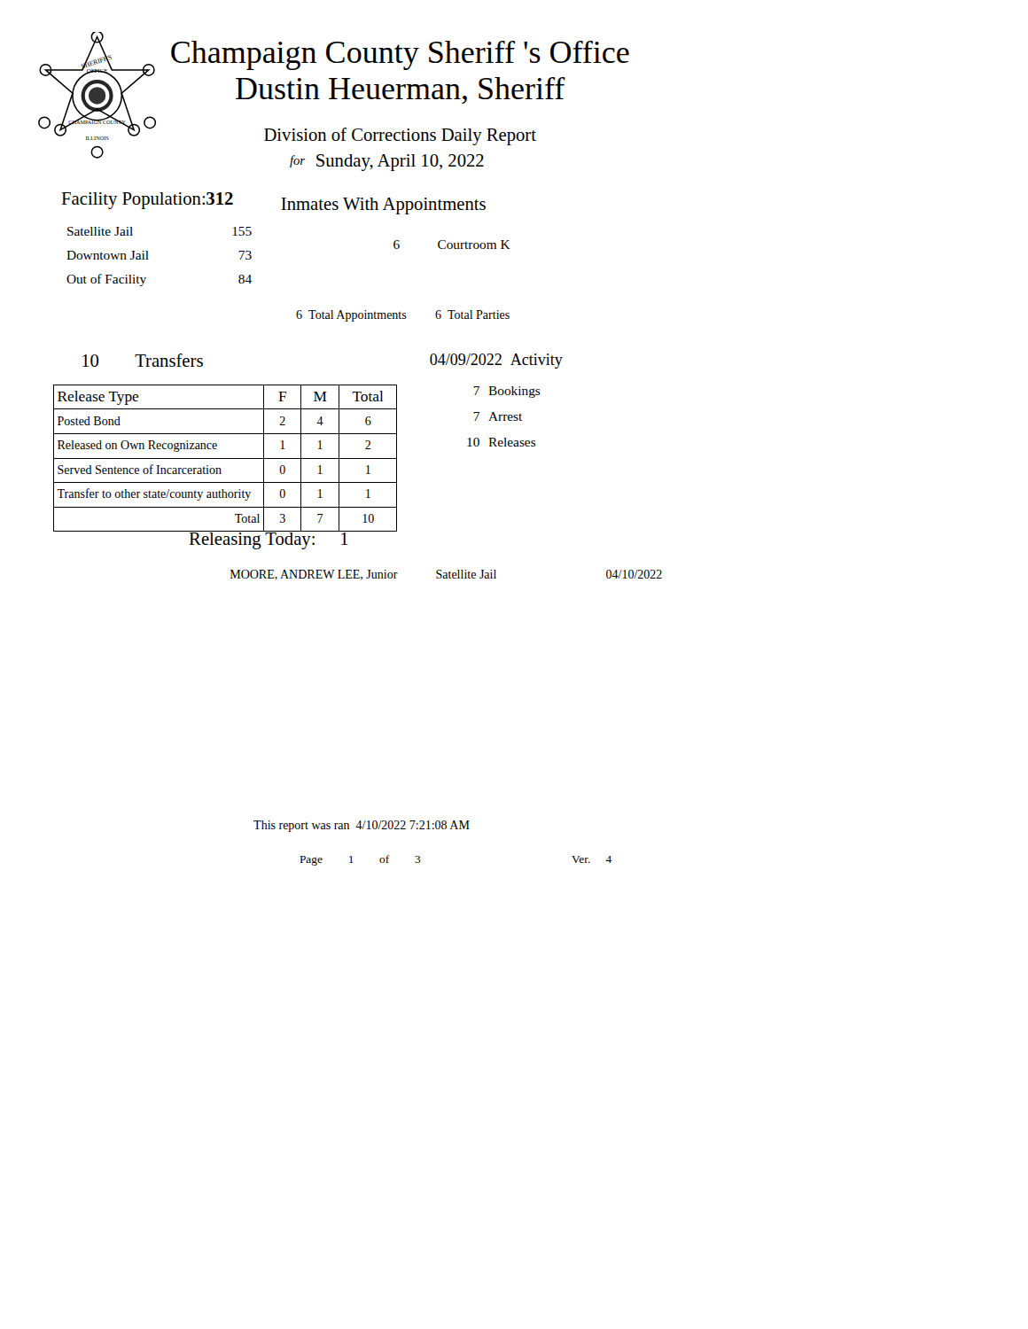SHERIFF'S OFFICE CHAMPAIGN COUNTY ILLINOIS
Champaign County Sheriff 's Office
Dustin Heuerman, Sheriff
Division of Corrections Daily Report
for Sunday, April 10, 2022
Facility Population:
312
Satellite Jail 155
Downtown Jail 73
Out of Facility 84
Inmates With Appointments
6 Courtroom K
6 Total Appointments 6 Total Parties
10 Transfers
| Release Type | F | M | Total |
| --- | --- | --- | --- |
| Posted Bond | 2 | 4 | 6 |
| Released on Own Recognizance | 1 | 1 | 2 |
| Served Sentence of Incarceration | 0 | 1 | 1 |
| Transfer to other state/county authority | 0 | 1 | 1 |
| Total | 3 | 7 | 10 |
04/09/2022 Activity
7 Bookings
7 Arrest
10 Releases
Releasing Today:1
MOORE, ANDREW LEE, Junior Satellite Jail 04/10/2022
This report was ran 4/10/2022 7:21:08 AM
Page 1 of 3 Ver.4